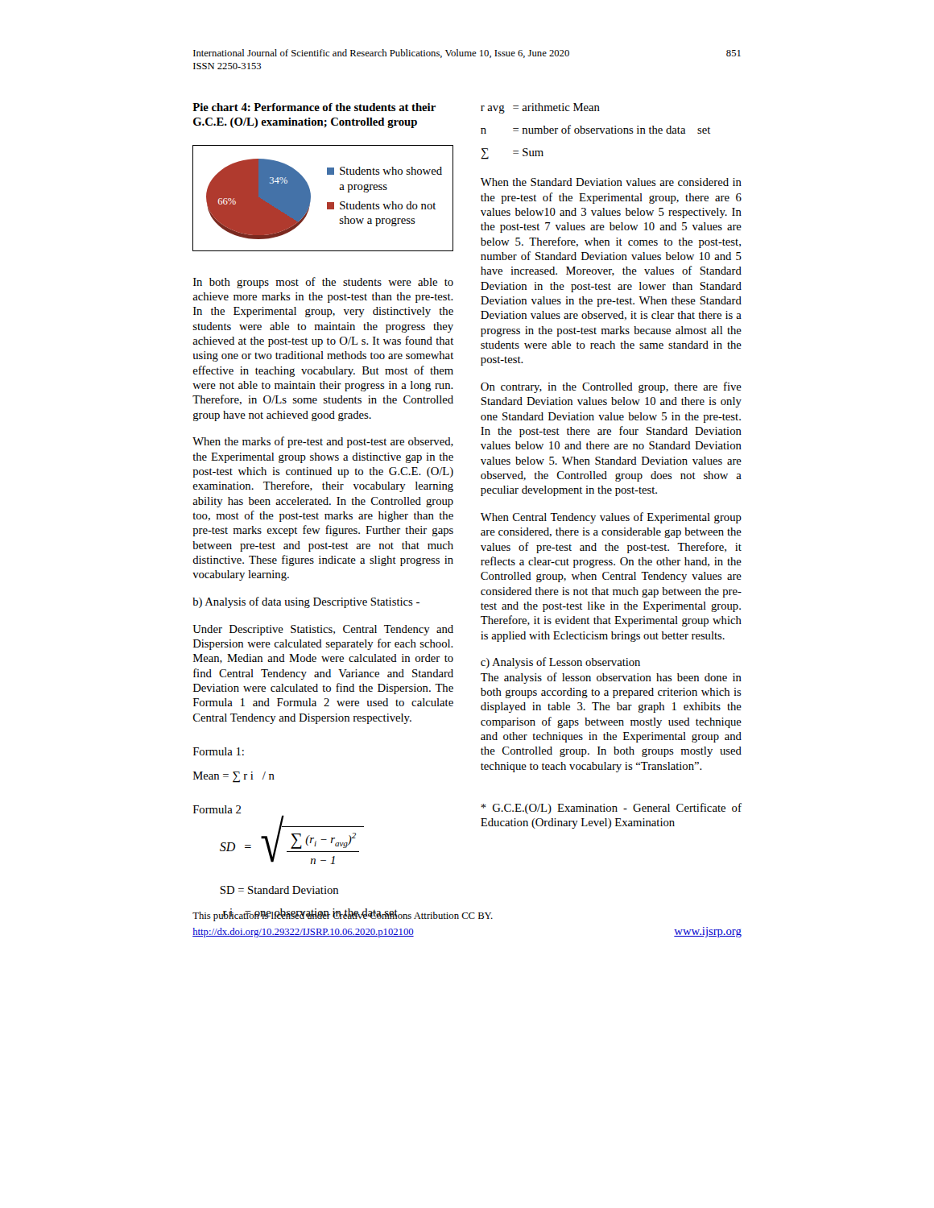International Journal of Scientific and Research Publications, Volume 10, Issue 6, June 2020
ISSN 2250-3153 851
Pie chart 4: Performance of the students at their G.C.E. (O/L) examination; Controlled group
34% 66%
Students who showed a progress
Students who do not show a progress
In both groups most of the students were able to achieve more marks in the post-test than the pre-test. In the Experimental group, very distinctively the students were able to maintain the progress they achieved at the post-test up to O/L s. It was found that using one or two traditional methods too are somewhat effective in teaching vocabulary. But most of them were not able to maintain their progress in a long run. Therefore, in O/Ls some students in the Controlled group have not achieved good grades.
When the marks of pre-test and post-test are observed, the Experimental group shows a distinctive gap in the post-test which is continued up to the G.C.E. (O/L) examination. Therefore, their vocabulary learning ability has been accelerated. In the Controlled group too, most of the post-test marks are higher than the pre-test marks except few figures. Further their gaps between pre-test and post-test are not that much distinctive. These figures indicate a slight progress in vocabulary learning.
b) Analysis of data using Descriptive Statistics -
Under Descriptive Statistics, Central Tendency and Dispersion were calculated separately for each school. Mean, Median and Mode were calculated in order to find Central Tendency and Variance and Standard Deviation were calculated to find the Dispersion. The Formula 1 and Formula 2 were used to calculate Central Tendency and Dispersion respectively.
Formula 1:
Mean = ∑ r i / n
Formula 2
SD = √ ∑ (ri − ravg)2 n − 1
SD = Standard Deviation
r i = one observation in the data set
r avg= arithmetic Mean
n= number of observations in the data set
∑= Sum
When the Standard Deviation values are considered in the pre-test of the Experimental group, there are 6 values below10 and 3 values below 5 respectively. In the post-test 7 values are below 10 and 5 values are below 5. Therefore, when it comes to the post-test, number of Standard Deviation values below 10 and 5 have increased. Moreover, the values of Standard Deviation in the post-test are lower than Standard Deviation values in the pre-test. When these Standard Deviation values are observed, it is clear that there is a progress in the post-test marks because almost all the students were able to reach the same standard in the post-test.
On contrary, in the Controlled group, there are five Standard Deviation values below 10 and there is only one Standard Deviation value below 5 in the pre-test. In the post-test there are four Standard Deviation values below 10 and there are no Standard Deviation values below 5. When Standard Deviation values are observed, the Controlled group does not show a peculiar development in the post-test.
When Central Tendency values of Experimental group are considered, there is a considerable gap between the values of pre-test and the post-test. Therefore, it reflects a clear-cut progress. On the other hand, in the Controlled group, when Central Tendency values are considered there is not that much gap between the pre-test and the post-test like in the Experimental group. Therefore, it is evident that Experimental group which is applied with Eclecticism brings out better results.
c) Analysis of Lesson observation
The analysis of lesson observation has been done in both groups according to a prepared criterion which is displayed in table 3. The bar graph 1 exhibits the comparison of gaps between mostly used technique and other techniques in the Experimental group and the Controlled group. In both groups mostly used technique to teach vocabulary is “Translation”.
* G.C.E.(O/L) Examination - General Certificate of Education (Ordinary Level) Examination
This publication is licensed under Creative Commons Attribution CC BY.
http://dx.doi.org/10.29322/IJSRP.10.06.2020.p102100 www.ijsrp.org